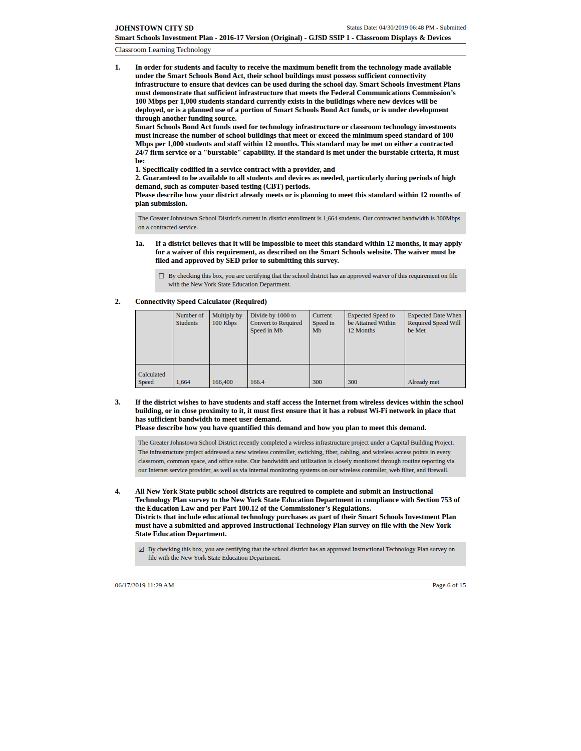JOHNSTOWN CITY SD
Status Date: 04/30/2019 06:48 PM - Submitted
Smart Schools Investment Plan - 2016-17 Version (Original) - GJSD SSIP 1 - Classroom Displays & Devices
Classroom Learning Technology
1.
In order for students and faculty to receive the maximum benefit from the technology made available under the Smart Schools Bond Act, their school buildings must possess sufficient connectivity infrastructure to ensure that devices can be used during the school day. Smart Schools Investment Plans must demonstrate that sufficient infrastructure that meets the Federal Communications Commission’s 100 Mbps per 1,000 students standard currently exists in the buildings where new devices will be deployed, or is a planned use of a portion of Smart Schools Bond Act funds, or is under development through another funding source.
Smart Schools Bond Act funds used for technology infrastructure or classroom technology investments must increase the number of school buildings that meet or exceed the minimum speed standard of 100 Mbps per 1,000 students and staff within 12 months. This standard may be met on either a contracted 24/7 firm service or a "burstable" capability. If the standard is met under the burstable criteria, it must be:
1. Specifically codified in a service contract with a provider, and
2. Guaranteed to be available to all students and devices as needed, particularly during periods of high demand, such as computer-based testing (CBT) periods.
Please describe how your district already meets or is planning to meet this standard within 12 months of plan submission.
The Greater Johnstown School District's current in-district enrollment is 1,664 students. Our contracted bandwidth is 300Mbps on a contracted service.
1a.
If a district believes that it will be impossible to meet this standard within 12 months, it may apply for a waiver of this requirement, as described on the Smart Schools website. The waiver must be filed and approved by SED prior to submitting this survey.
☐
By checking this box, you are certifying that the school district has an approved waiver of this requirement on file with the New York State Education Department.
2.
Connectivity Speed Calculator (Required)
| | Number of Students | Multiply by 100 Kbps | Divide by 1000 to Convert to Required Speed in Mb | Current Speed in Mb | Expected Speed to be Attained Within 12 Months | Expected Date When Required Speed Will be Met |
| --- | --- | --- | --- | --- | --- | --- |
| Calculated Speed | 1,664 | 166,400 | 166.4 | 300 | 300 | Already met |
3.
If the district wishes to have students and staff access the Internet from wireless devices within the school building, or in close proximity to it, it must first ensure that it has a robust Wi-Fi network in place that has sufficient bandwidth to meet user demand.
Please describe how you have quantified this demand and how you plan to meet this demand.
The Greater Johnstown School District recently completed a wireless infrastructure project under a Capital Building Project. The infrastructure project addressed a new wireless controller, switching, fiber, cabling, and wireless access points in every classroom, common space, and office suite. Our bandwidth and utilization is closely monitored through routine reporting via our Internet service provider, as well as via internal monitoring systems on our wireless controller, web filter, and firewall.
4.
All New York State public school districts are required to complete and submit an Instructional Technology Plan survey to the New York State Education Department in compliance with Section 753 of the Education Law and per Part 100.12 of the Commissioner’s Regulations.
Districts that include educational technology purchases as part of their Smart Schools Investment Plan must have a submitted and approved Instructional Technology Plan survey on file with the New York State Education Department.
☑
By checking this box, you are certifying that the school district has an approved Instructional Technology Plan survey on file with the New York State Education Department.
06/17/2019 11:29 AM
Page 6 of 15